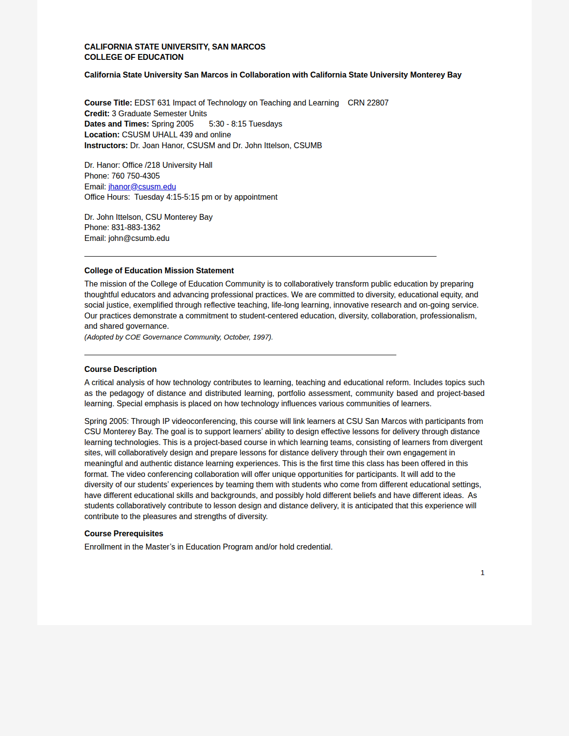CALIFORNIA STATE UNIVERSITY, SAN MARCOS
COLLEGE OF EDUCATION
California State University San Marcos in Collaboration with California State University Monterey Bay
Course Title: EDST 631 Impact of Technology on Teaching and Learning CRN 22807
Credit: 3 Graduate Semester Units
Dates and Times: Spring 2005 5:30 - 8:15 Tuesdays
Location: CSUSM UHALL 439 and online
Instructors: Dr. Joan Hanor, CSUSM and Dr. John Ittelson, CSUMB
Dr. Hanor: Office /218 University Hall
Phone: 760 750-4305
Email: jhanor@csusm.edu
Office Hours: Tuesday 4:15-5:15 pm or by appointment
Dr. John Ittelson, CSU Monterey Bay
Phone: 831-883-1362
Email: john@csumb.edu
College of Education Mission Statement
The mission of the College of Education Community is to collaboratively transform public education by preparing thoughtful educators and advancing professional practices. We are committed to diversity, educational equity, and social justice, exemplified through reflective teaching, life-long learning, innovative research and on-going service. Our practices demonstrate a commitment to student-centered education, diversity, collaboration, professionalism, and shared governance.
(Adopted by COE Governance Community, October, 1997).
Course Description
A critical analysis of how technology contributes to learning, teaching and educational reform. Includes topics such as the pedagogy of distance and distributed learning, portfolio assessment, community based and project-based learning. Special emphasis is placed on how technology influences various communities of learners.
Spring 2005: Through IP videoconferencing, this course will link learners at CSU San Marcos with participants from CSU Monterey Bay. The goal is to support learners’ ability to design effective lessons for delivery through distance learning technologies. This is a project-based course in which learning teams, consisting of learners from divergent sites, will collaboratively design and prepare lessons for distance delivery through their own engagement in meaningful and authentic distance learning experiences. This is the first time this class has been offered in this format. The video conferencing collaboration will offer unique opportunities for participants. It will add to the diversity of our students’ experiences by teaming them with students who come from different educational settings, have different educational skills and backgrounds, and possibly hold different beliefs and have different ideas. As students collaboratively contribute to lesson design and distance delivery, it is anticipated that this experience will contribute to the pleasures and strengths of diversity.
Course Prerequisites
Enrollment in the Master’s in Education Program and/or hold credential.
1